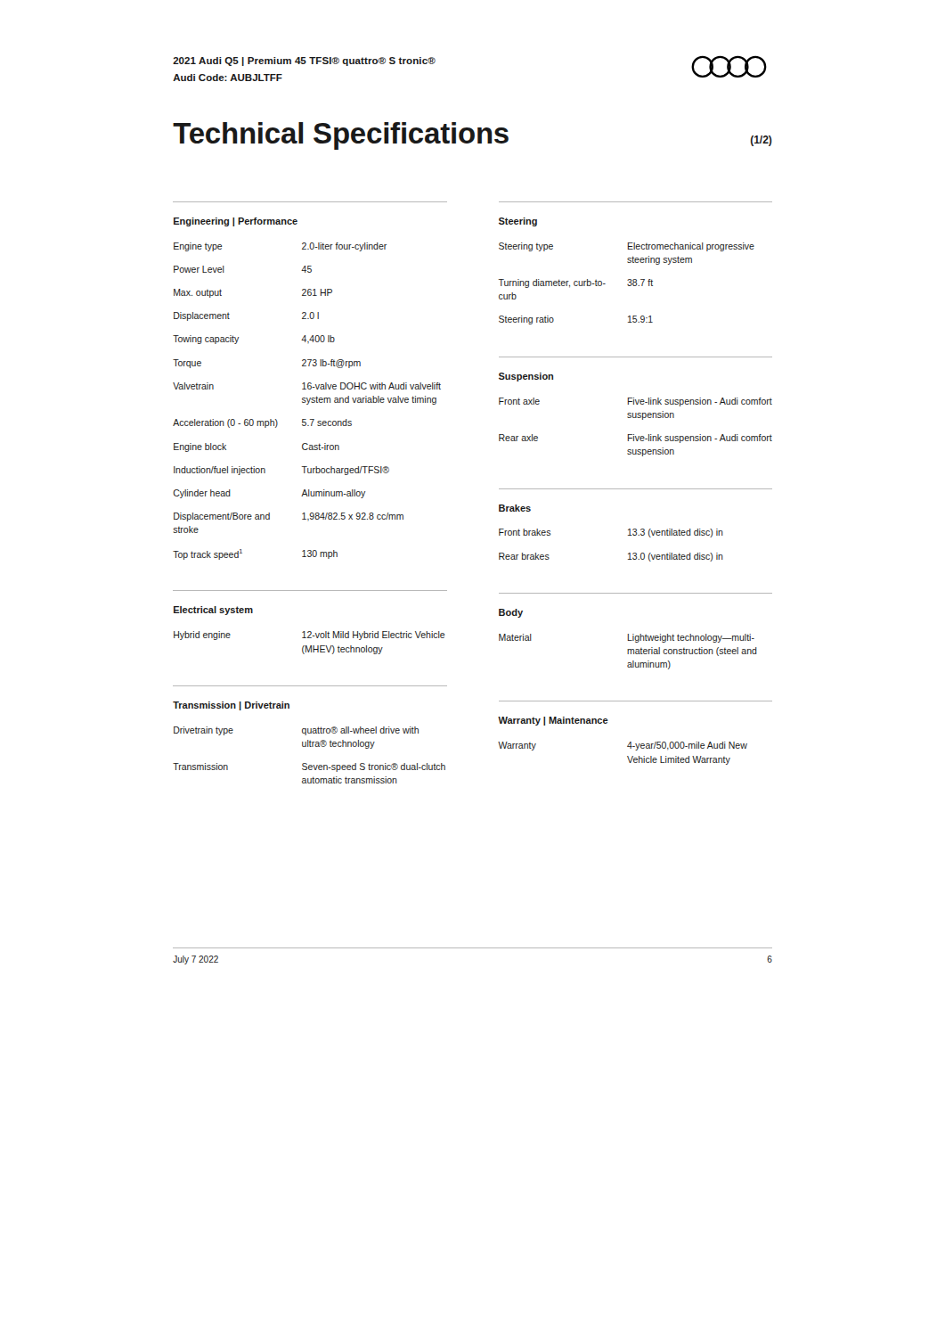2021 Audi Q5 | Premium 45 TFSI® quattro® S tronic®
Audi Code: AUBJLTFF
Technical Specifications
(1/2)
Engineering | Performance
| Engine type | 2.0-liter four-cylinder |
| Power Level | 45 |
| Max. output | 261 HP |
| Displacement | 2.0 l |
| Towing capacity | 4,400 lb |
| Torque | 273 lb-ft@rpm |
| Valvetrain | 16-valve DOHC with Audi valvelift system and variable valve timing |
| Acceleration (0 - 60 mph) | 5.7 seconds |
| Engine block | Cast-iron |
| Induction/fuel injection | Turbocharged/TFSI® |
| Cylinder head | Aluminum-alloy |
| Displacement/Bore and stroke | 1,984/82.5 x 92.8 cc/mm |
| Top track speed 1 | 130 mph |
Electrical system
| Hybrid engine | 12-volt Mild Hybrid Electric Vehicle (MHEV) technology |
Transmission | Drivetrain
| Drivetrain type | quattro® all-wheel drive with ultra® technology |
| Transmission | Seven-speed S tronic® dual-clutch automatic transmission |
Steering
| Steering type | Electromechanical progressive steering system |
| Turning diameter, curb-to-curb | 38.7 ft |
| Steering ratio | 15.9:1 |
Suspension
| Front axle | Five-link suspension - Audi comfort suspension |
| Rear axle | Five-link suspension - Audi comfort suspension |
Brakes
| Front brakes | 13.3 (ventilated disc) in |
| Rear brakes | 13.0 (ventilated disc) in |
Body
| Material | Lightweight technology—multi-material construction (steel and aluminum) |
Warranty | Maintenance
| Warranty | 4-year/50,000-mile Audi New Vehicle Limited Warranty |
July 7 2022
6